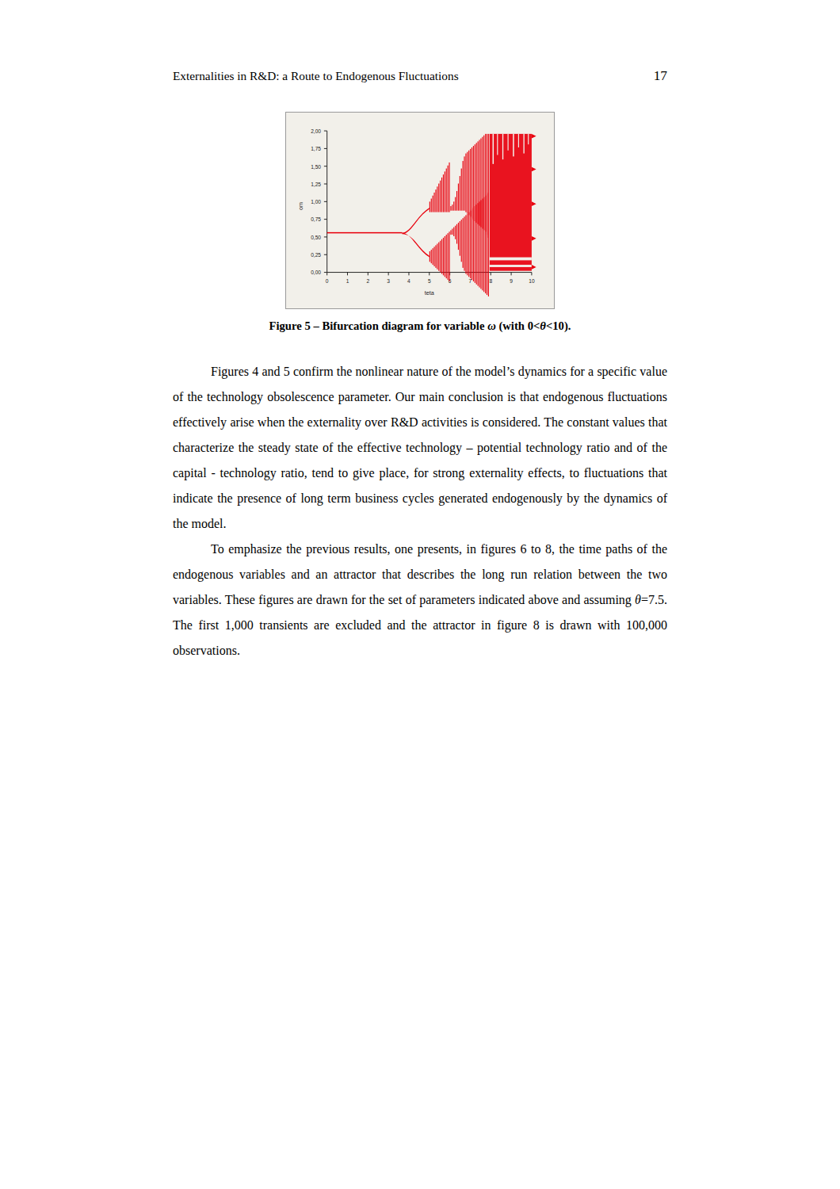Externalities in R&D: a Route to Endogenous Fluctuations 17
2,00 1,75 1,50 1,25 1,00 0,75 0,50 0,25 0,00 om 0 1 2 3 4 5 6 7 8 9 10 teta
Figure 5 – Bifurcation diagram for variable ω (with 0<θ<10).
Figures 4 and 5 confirm the nonlinear nature of the model’s dynamics for a specific value of the technology obsolescence parameter. Our main conclusion is that endogenous fluctuations effectively arise when the externality over R&D activities is considered. The constant values that characterize the steady state of the effective technology – potential technology ratio and of the capital - technology ratio, tend to give place, for strong externality effects, to fluctuations that indicate the presence of long term business cycles generated endogenously by the dynamics of the model.
To emphasize the previous results, one presents, in figures 6 to 8, the time paths of the endogenous variables and an attractor that describes the long run relation between the two variables. These figures are drawn for the set of parameters indicated above and assuming θ=7.5. The first 1,000 transients are excluded and the attractor in figure 8 is drawn with 100,000 observations.